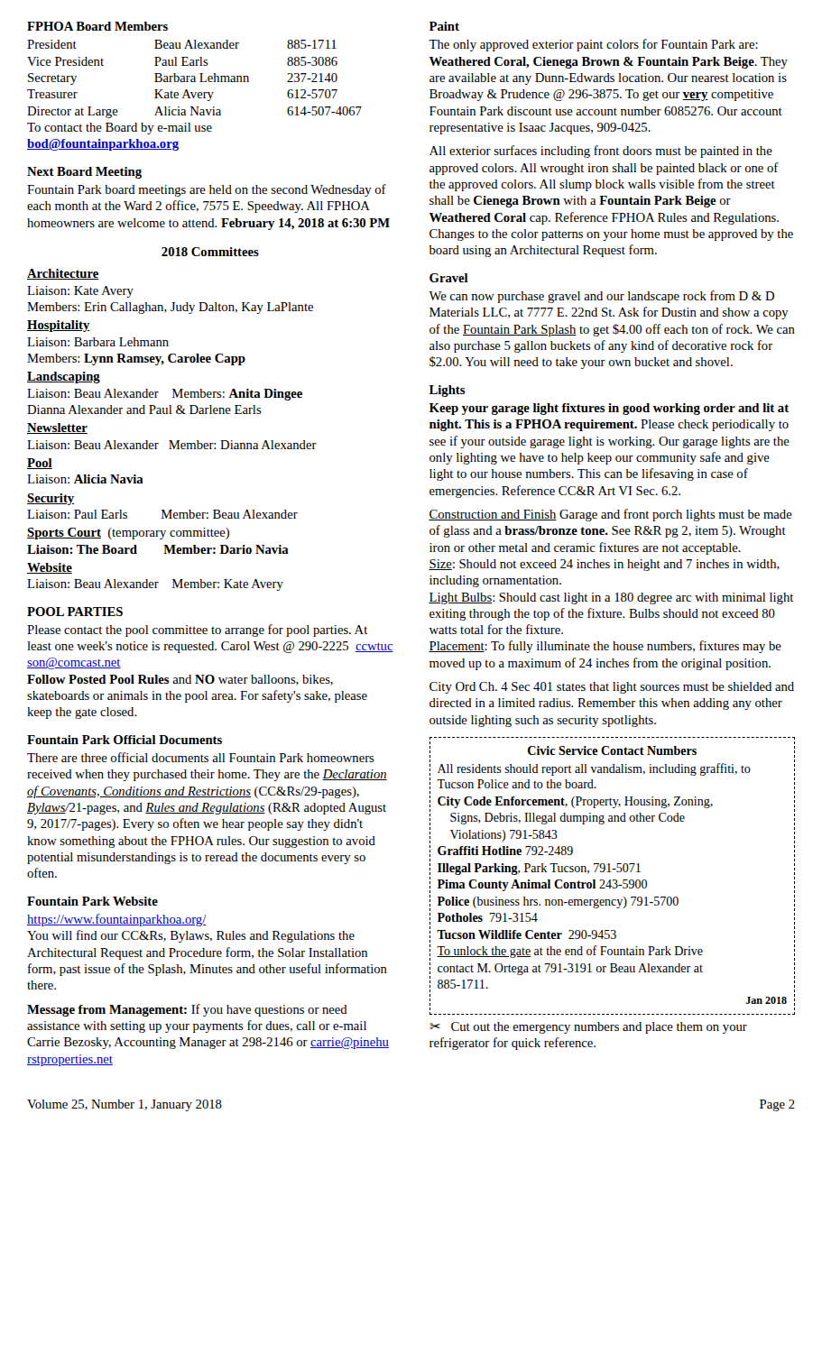FPHOA Board Members
| President | Beau Alexander | 885-1711 |
| Vice President | Paul Earls | 885-3086 |
| Secretary | Barbara Lehmann | 237-2140 |
| Treasurer | Kate Avery | 612-5707 |
| Director at Large | Alicia Navia | 614-507-4067 |
To contact the Board by e-mail use
bod@fountainparkhoa.org
Next Board Meeting
Fountain Park board meetings are held on the second Wednesday of each month at the Ward 2 office, 7575 E. Speedway. All FPHOA homeowners are welcome to attend. February 14, 2018 at 6:30 PM
2018 Committees
Architecture
Liaison: Kate Avery
Members: Erin Callaghan, Judy Dalton, Kay LaPlante
Hospitality
Liaison: Barbara Lehmann
Members: Lynn Ramsey, Carolee Capp
Landscaping
Liaison: Beau Alexander Members: Anita Dingee
Dianna Alexander and Paul & Darlene Earls
Newsletter
Liaison: Beau Alexander Member: Dianna Alexander
Pool
Liaison: Alicia Navia
Security
Liaison: Paul Earls Member: Beau Alexander
Sports Court (temporary committee)
Liaison: The Board Member: Dario Navia
Website
Liaison: Beau Alexander Member: Kate Avery
POOL PARTIES
Please contact the pool committee to arrange for pool parties. At least one week's notice is requested. Carol West @ 290-2225 ccwtucson@comcast.net
Follow Posted Pool Rules and NO water balloons, bikes, skateboards or animals in the pool area. For safety's sake, please keep the gate closed.
Fountain Park Official Documents
There are three official documents all Fountain Park homeowners received when they purchased their home. They are the Declaration of Covenants, Conditions and Restrictions (CC&Rs/29-pages), Bylaws/21-pages, and Rules and Regulations (R&R adopted August 9, 2017/7-pages). Every so often we hear people say they didn't know something about the FPHOA rules. Our suggestion to avoid potential misunderstandings is to reread the documents every so often.
Fountain Park Website
https://www.fountainparkhoa.org/
You will find our CC&Rs, Bylaws, Rules and Regulations the Architectural Request and Procedure form, the Solar Installation form, past issue of the Splash, Minutes and other useful information there.
Message from Management: If you have questions or need assistance with setting up your payments for dues, call or e-mail Carrie Bezosky, Accounting Manager at 298-2146 or carrie@pinehurstproperties.net
Paint
The only approved exterior paint colors for Fountain Park are: Weathered Coral, Cienega Brown & Fountain Park Beige. They are available at any Dunn-Edwards location. Our nearest location is Broadway & Prudence @ 296-3875. To get our very competitive Fountain Park discount use account number 6085276. Our account representative is Isaac Jacques, 909-0425.
All exterior surfaces including front doors must be painted in the approved colors. All wrought iron shall be painted black or one of the approved colors. All slump block walls visible from the street shall be Cienega Brown with a Fountain Park Beige or Weathered Coral cap. Reference FPHOA Rules and Regulations. Changes to the color patterns on your home must be approved by the board using an Architectural Request form.
Gravel
We can now purchase gravel and our landscape rock from D & D Materials LLC, at 7777 E. 22nd St. Ask for Dustin and show a copy of the Fountain Park Splash to get $4.00 off each ton of rock. We can also purchase 5 gallon buckets of any kind of decorative rock for $2.00. You will need to take your own bucket and shovel.
Lights
Keep your garage light fixtures in good working order and lit at night. This is a FPHOA requirement. Please check periodically to see if your outside garage light is working. Our garage lights are the only lighting we have to help keep our community safe and give light to our house numbers. This can be lifesaving in case of emergencies. Reference CC&R Art VI Sec. 6.2.
Construction and Finish Garage and front porch lights must be made of glass and a brass/bronze tone. See R&R pg 2, item 5). Wrought iron or other metal and ceramic fixtures are not acceptable.
Size: Should not exceed 24 inches in height and 7 inches in width, including ornamentation.
Light Bulbs: Should cast light in a 180 degree arc with minimal light exiting through the top of the fixture. Bulbs should not exceed 80 watts total for the fixture.
Placement: To fully illuminate the house numbers, fixtures may be moved up to a maximum of 24 inches from the original position.
City Ord Ch. 4 Sec 401 states that light sources must be shielded and directed in a limited radius. Remember this when adding any other outside lighting such as security spotlights.
Civic Service Contact Numbers
All residents should report all vandalism, including graffiti, to Tucson Police and to the board.
City Code Enforcement, (Property, Housing, Zoning,
Signs, Debris, Illegal dumping and other Code
Violations) 791-5843
Graffiti Hotline 792-2489
Illegal Parking, Park Tucson, 791-5071
Pima County Animal Control 243-5900
Police (business hrs. non-emergency) 791-5700
Potholes 791-3154
Tucson Wildlife Center 290-9453
To unlock the gate at the end of Fountain Park Drive
contact M. Ortega at 791-3191 or Beau Alexander at
885-1711.
Jan 2018
✂ Cut out the emergency numbers and place them on your refrigerator for quick reference.
Volume 25, Number 1, January 2018
Page 2